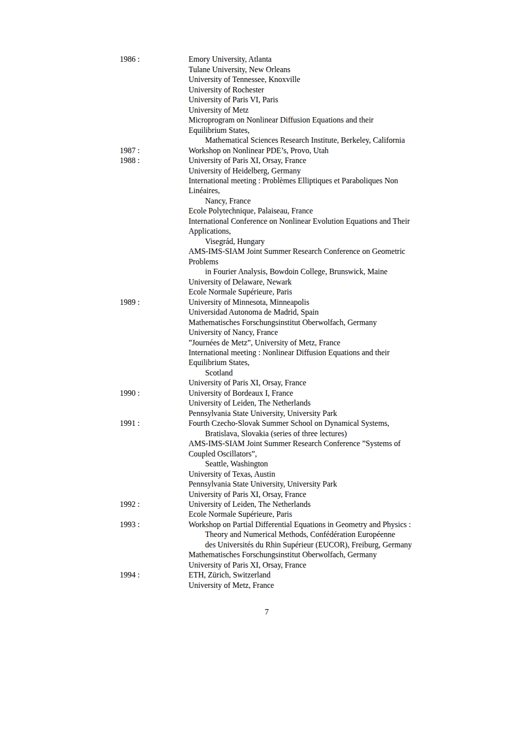| 1986 : | Emory University, Atlanta Tulane University, New Orleans University of Tennessee, Knoxville University of Rochester University of Paris VI, Paris University of Metz Microprogram on Nonlinear Diffusion Equations and their Equilibrium States, Mathematical Sciences Research Institute, Berkeley, California |
| 1987 : | Workshop on Nonlinear PDE’s, Provo, Utah |
| 1988 : | University of Paris XI, Orsay, France University of Heidelberg, Germany International meeting : Problèmes Elliptiques et Paraboliques Non Linéaires, Nancy, France Ecole Polytechnique, Palaiseau, France International Conference on Nonlinear Evolution Equations and Their Applications, Visegrád, Hungary AMS-IMS-SIAM Joint Summer Research Conference on Geometric Problems in Fourier Analysis, Bowdoin College, Brunswick, Maine University of Delaware, Newark Ecole Normale Supérieure, Paris |
| 1989 : | University of Minnesota, Minneapolis Universidad Autonoma de Madrid, Spain Mathematisches Forschungsinstitut Oberwolfach, Germany University of Nancy, France ”Journées de Metz”, University of Metz, France International meeting : Nonlinear Diffusion Equations and their Equilibrium States, Scotland University of Paris XI, Orsay, France |
| 1990 : | University of Bordeaux I, France University of Leiden, The Netherlands Pennsylvania State University, University Park |
| 1991 : | Fourth Czecho-Slovak Summer School on Dynamical Systems, Bratislava, Slovakia (series of three lectures) AMS-IMS-SIAM Joint Summer Research Conference ”Systems of Coupled Oscillators”, Seattle, Washington University of Texas, Austin Pennsylvania State University, University Park University of Paris XI, Orsay, France |
| 1992 : | University of Leiden, The Netherlands Ecole Normale Supérieure, Paris |
| 1993 : | Workshop on Partial Differential Equations in Geometry and Physics : Theory and Numerical Methods, Confédération Européenne des Universités du Rhin Supérieur (EUCOR), Freiburg, Germany Mathematisches Forschungsinstitut Oberwolfach, Germany University of Paris XI, Orsay, France |
| 1994 : | ETH, Zürich, Switzerland University of Metz, France |
7